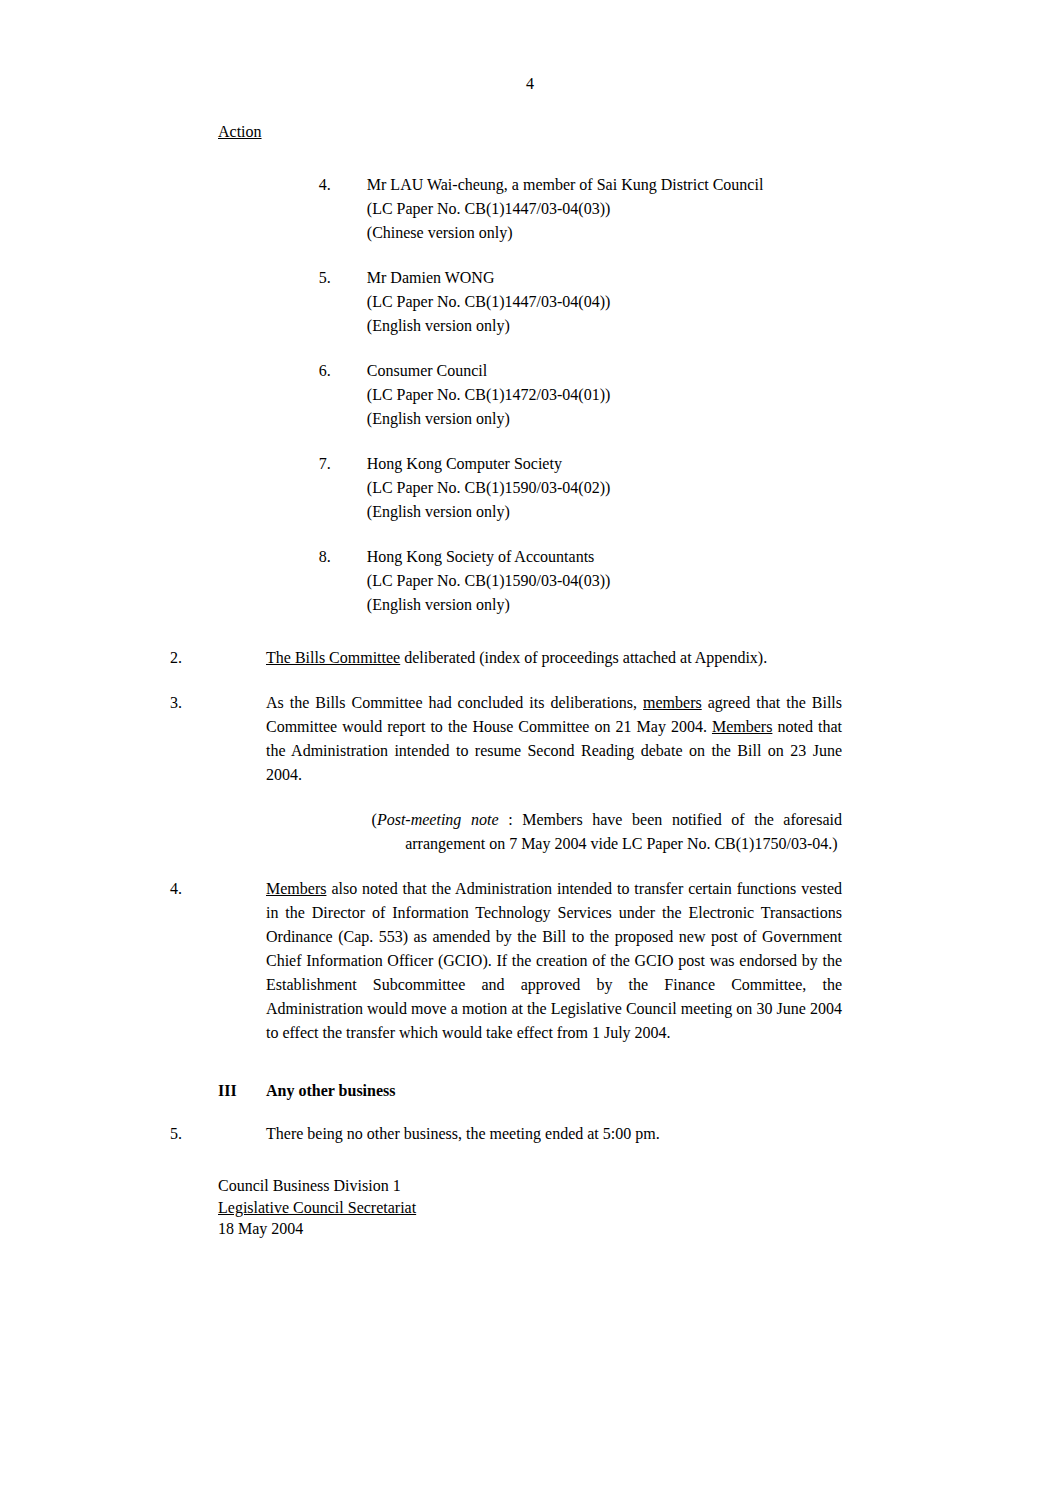4
Action
4. Mr LAU Wai-cheung, a member of Sai Kung District Council (LC Paper No. CB(1)1447/03-04(03)) (Chinese version only)
5. Mr Damien WONG (LC Paper No. CB(1)1447/03-04(04)) (English version only)
6. Consumer Council (LC Paper No. CB(1)1472/03-04(01)) (English version only)
7. Hong Kong Computer Society (LC Paper No. CB(1)1590/03-04(02)) (English version only)
8. Hong Kong Society of Accountants (LC Paper No. CB(1)1590/03-04(03)) (English version only)
2. The Bills Committee deliberated (index of proceedings attached at Appendix).
3. As the Bills Committee had concluded its deliberations, members agreed that the Bills Committee would report to the House Committee on 21 May 2004. Members noted that the Administration intended to resume Second Reading debate on the Bill on 23 June 2004.
(Post-meeting note : Members have been notified of the aforesaid arrangement on 7 May 2004 vide LC Paper No. CB(1)1750/03-04.)
4. Members also noted that the Administration intended to transfer certain functions vested in the Director of Information Technology Services under the Electronic Transactions Ordinance (Cap. 553) as amended by the Bill to the proposed new post of Government Chief Information Officer (GCIO). If the creation of the GCIO post was endorsed by the Establishment Subcommittee and approved by the Finance Committee, the Administration would move a motion at the Legislative Council meeting on 30 June 2004 to effect the transfer which would take effect from 1 July 2004.
IIIAny other business
5. There being no other business, the meeting ended at 5:00 pm.
Council Business Division 1
Legislative Council Secretariat
18 May 2004